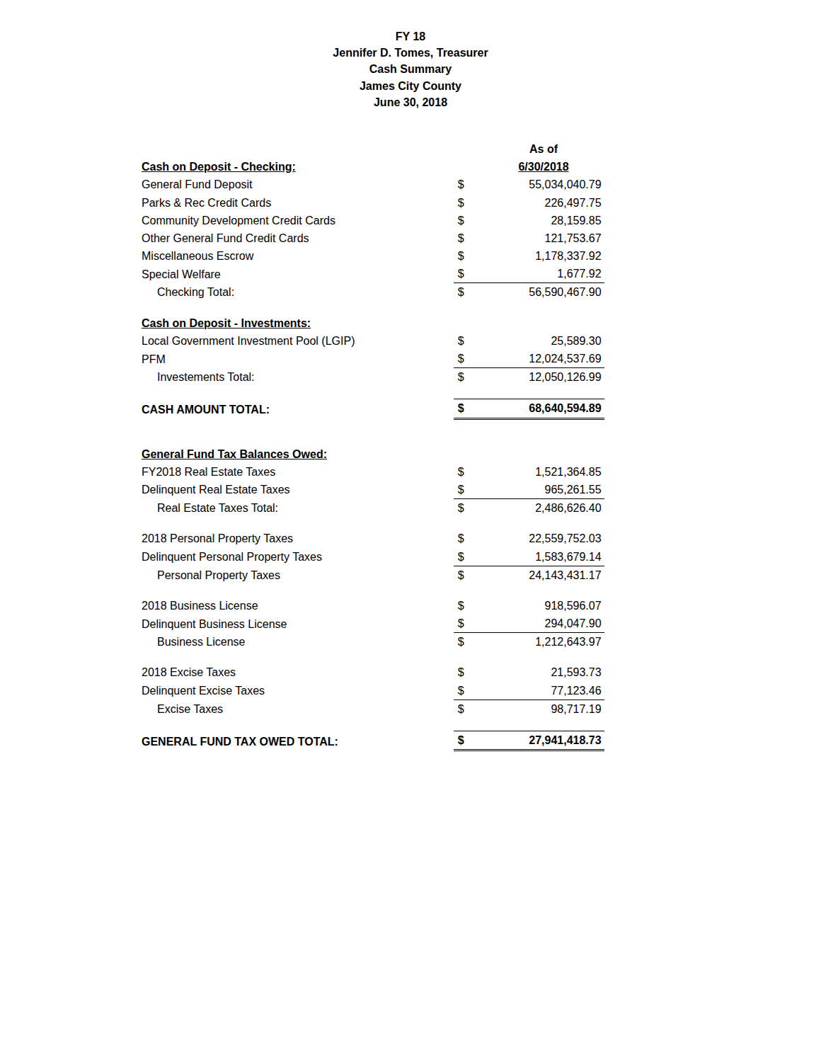FY 18
Jennifer D. Tomes, Treasurer
Cash Summary
James City County
June 30, 2018
| | | As of | |
| Cash on Deposit - Checking: | | 6/30/2018 | |
| General Fund Deposit | $ | 55,034,040.79 | |
| Parks & Rec Credit Cards | $ | 226,497.75 | |
| Community Development Credit Cards | $ | 28,159.85 | |
| Other General Fund Credit Cards | $ | 121,753.67 | |
| Miscellaneous Escrow | $ | 1,178,337.92 | |
| Special Welfare | $ | 1,677.92 | |
| Checking Total: | $ | 56,590,467.90 | |
| Cash on Deposit - Investments: | | | |
| Local Government Investment Pool (LGIP) | $ | 25,589.30 | |
| PFM | $ | 12,024,537.69 | |
| Investements Total: | $ | 12,050,126.99 | |
| CASH AMOUNT TOTAL: | $ | 68,640,594.89 | |
| General Fund Tax Balances Owed: | | | |
| FY2018 Real Estate Taxes | $ | 1,521,364.85 | |
| Delinquent Real Estate Taxes | $ | 965,261.55 | |
| Real Estate Taxes Total: | $ | 2,486,626.40 | |
| 2018 Personal Property Taxes | $ | 22,559,752.03 | |
| Delinquent Personal Property Taxes | $ | 1,583,679.14 | |
| Personal Property Taxes | $ | 24,143,431.17 | |
| 2018 Business License | $ | 918,596.07 | |
| Delinquent Business License | $ | 294,047.90 | |
| Business License | $ | 1,212,643.97 | |
| 2018 Excise Taxes | $ | 21,593.73 | |
| Delinquent Excise Taxes | $ | 77,123.46 | |
| Excise Taxes | $ | 98,717.19 | |
| GENERAL FUND TAX OWED TOTAL: | $ | 27,941,418.73 | |